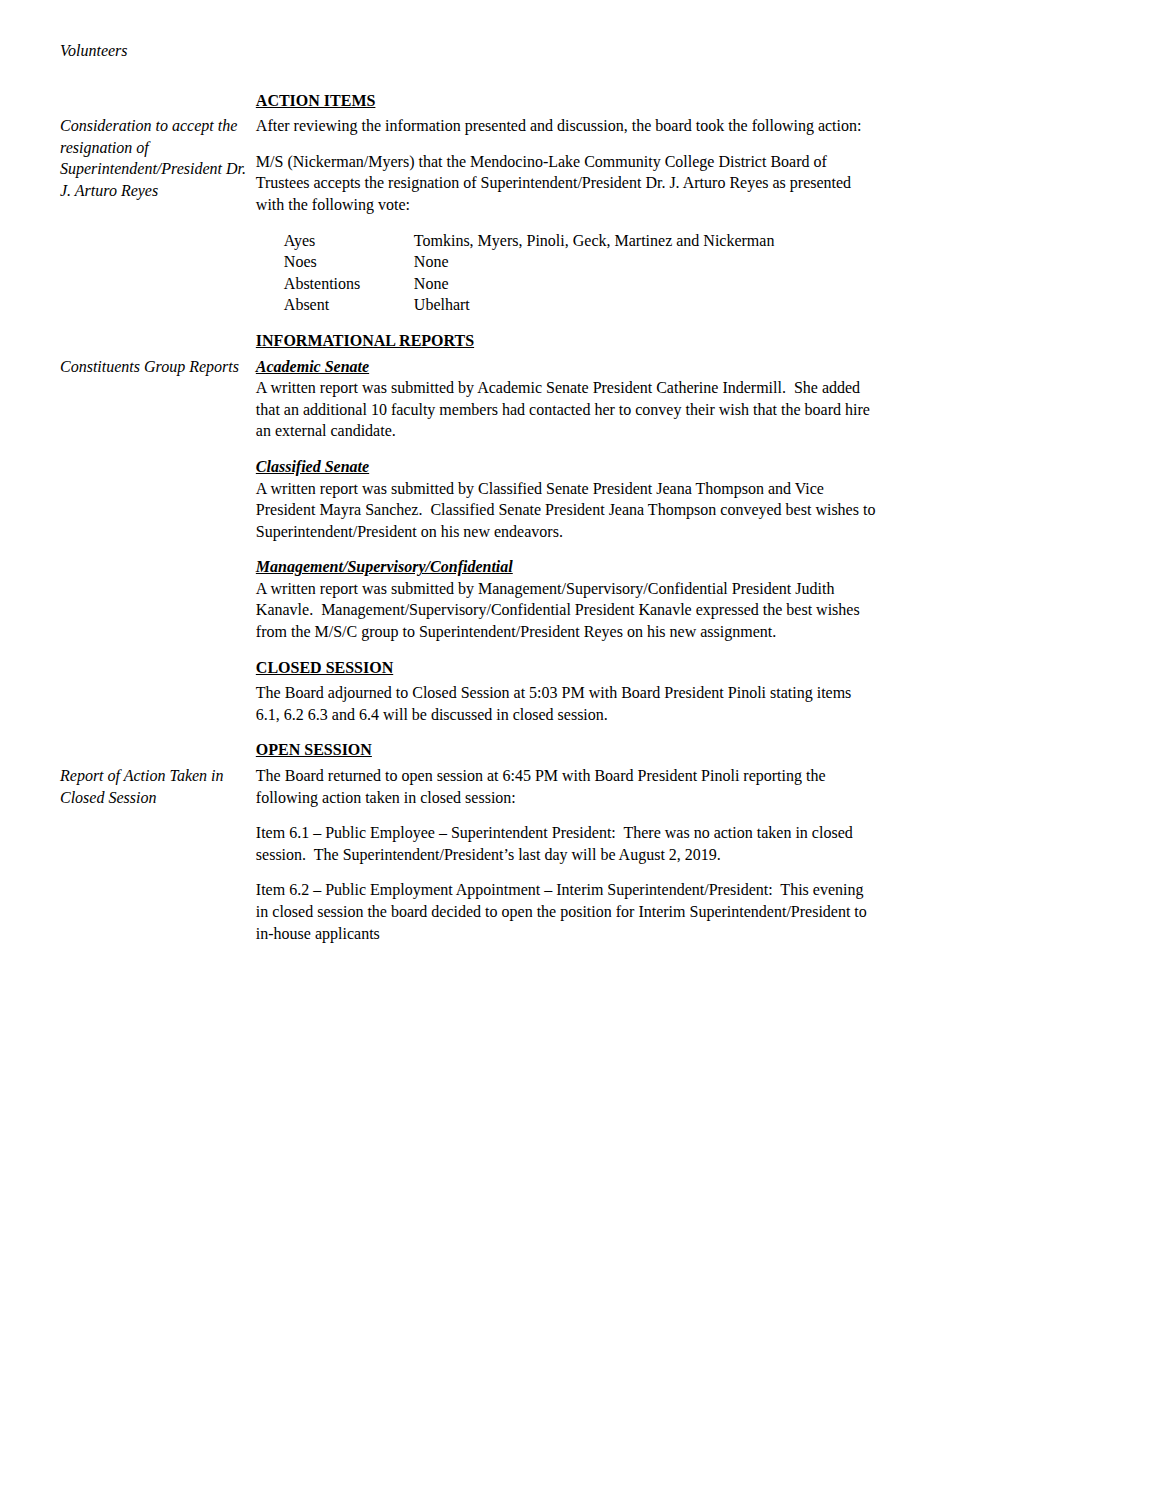Volunteers
| Consideration to accept the resignation of Superintendent/President Dr. J. Arturo Reyes | ACTION ITEMS After reviewing the information presented and discussion, the board took the following action: M/S (Nickerman/Myers) that the Mendocino-Lake Community College District Board of Trustees accepts the resignation of Superintendent/President Dr. J. Arturo Reyes as presented with the following vote: / Ayes / Tomkins, Myers, Pinoli, Geck, Martinez and Nickerman / / Noes / None / / Abstentions / None / / Absent / Ubelhart / INFORMATIONAL REPORTS |
| Constituents Group Reports | Academic Senate A written report was submitted by Academic Senate President Catherine Indermill. She added that an additional 10 faculty members had contacted her to convey their wish that the board hire an external candidate. Classified Senate A written report was submitted by Classified Senate President Jeana Thompson and Vice President Mayra Sanchez. Classified Senate President Jeana Thompson conveyed best wishes to Superintendent/President on his new endeavors. Management/Supervisory/Confidential A written report was submitted by Management/Supervisory/Confidential President Judith Kanavle. Management/Supervisory/Confidential President Kanavle expressed the best wishes from the M/S/C group to Superintendent/President Reyes on his new assignment. CLOSED SESSION The Board adjourned to Closed Session at 5:03 PM with Board President Pinoli stating items 6.1, 6.2 6.3 and 6.4 will be discussed in closed session. OPEN SESSION |
| Report of Action Taken in Closed Session | The Board returned to open session at 6:45 PM with Board President Pinoli reporting the following action taken in closed session: Item 6.1 – Public Employee – Superintendent President: There was no action taken in closed session. The Superintendent/President’s last day will be August 2, 2019. Item 6.2 – Public Employment Appointment – Interim Superintendent/President: This evening in closed session the board decided to open the position for Interim Superintendent/President to in-house applicants |